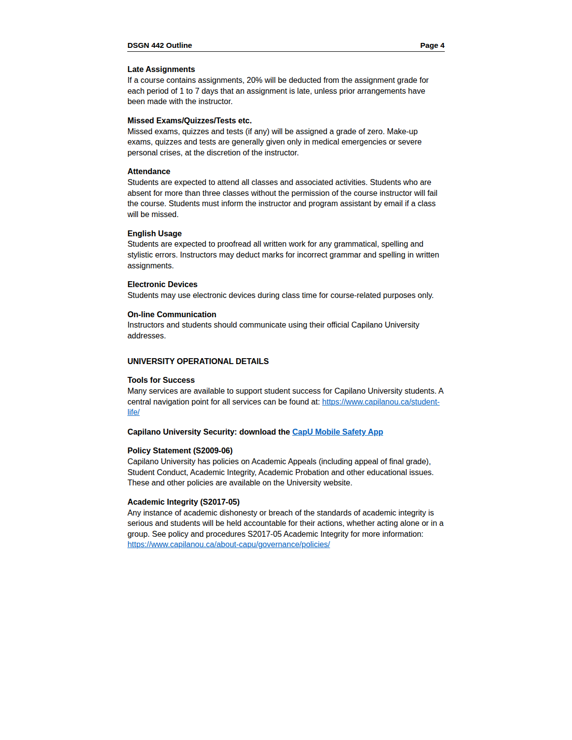DSGN 442 Outline Page 4
Late Assignments
If a course contains assignments, 20% will be deducted from the assignment grade for each period of 1 to 7 days that an assignment is late, unless prior arrangements have been made with the instructor.
Missed Exams/Quizzes/Tests etc.
Missed exams, quizzes and tests (if any) will be assigned a grade of zero. Make-up exams, quizzes and tests are generally given only in medical emergencies or severe personal crises, at the discretion of the instructor.
Attendance
Students are expected to attend all classes and associated activities. Students who are absent for more than three classes without the permission of the course instructor will fail the course. Students must inform the instructor and program assistant by email if a class will be missed.
English Usage
Students are expected to proofread all written work for any grammatical, spelling and stylistic errors. Instructors may deduct marks for incorrect grammar and spelling in written assignments.
Electronic Devices
Students may use electronic devices during class time for course-related purposes only.
On-line Communication
Instructors and students should communicate using their official Capilano University addresses.
UNIVERSITY OPERATIONAL DETAILS
Tools for Success
Many services are available to support student success for Capilano University students. A central navigation point for all services can be found at: https://www.capilanou.ca/student-life/
Capilano University Security: download the CapU Mobile Safety App
Policy Statement (S2009-06)
Capilano University has policies on Academic Appeals (including appeal of final grade), Student Conduct, Academic Integrity, Academic Probation and other educational issues. These and other policies are available on the University website.
Academic Integrity (S2017-05)
Any instance of academic dishonesty or breach of the standards of academic integrity is serious and students will be held accountable for their actions, whether acting alone or in a group. See policy and procedures S2017-05 Academic Integrity for more information: https://www.capilanou.ca/about-capu/governance/policies/